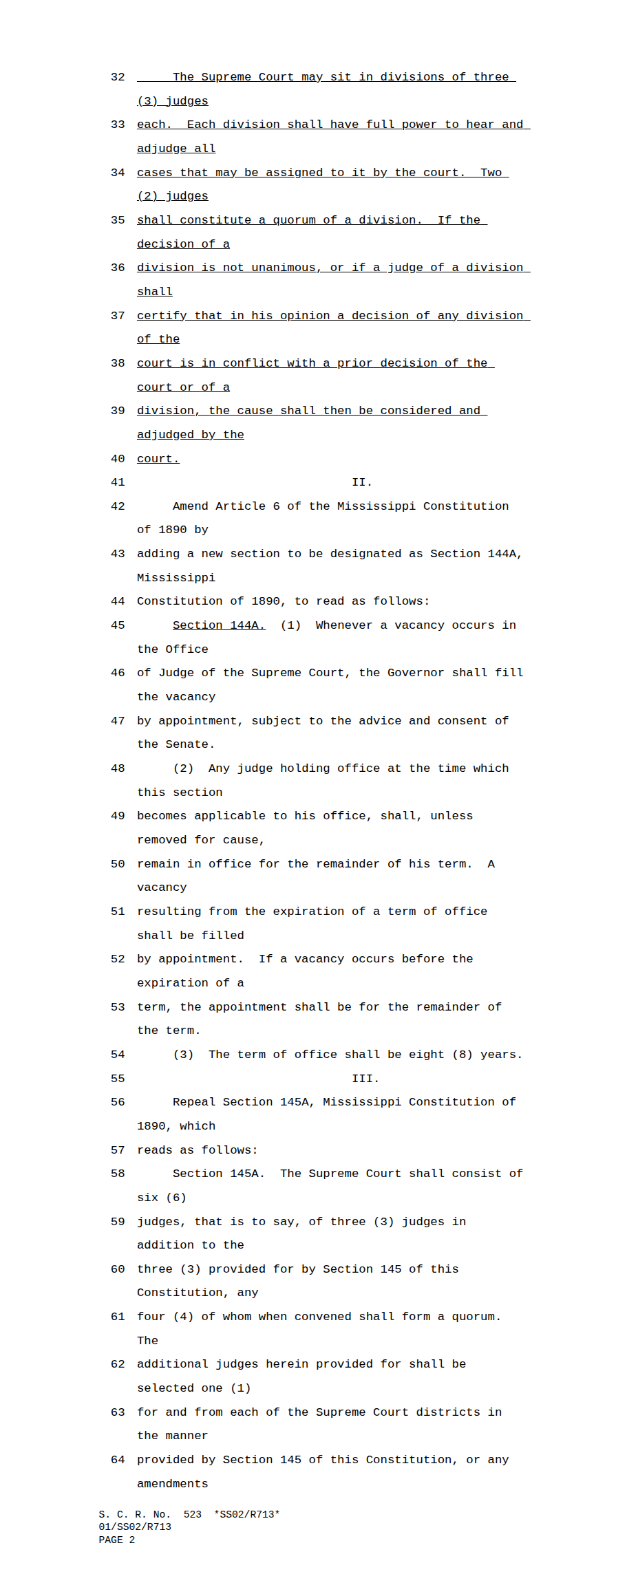The Supreme Court may sit in divisions of three (3) judges
each. Each division shall have full power to hear and adjudge all
cases that may be assigned to it by the court. Two (2) judges
shall constitute a quorum of a division. If the decision of a
division is not unanimous, or if a judge of a division shall
certify that in his opinion a decision of any division of the
court is in conflict with a prior decision of the court or of a
division, the cause shall then be considered and adjudged by the
court.
II.
Amend Article 6 of the Mississippi Constitution of 1890 by
adding a new section to be designated as Section 144A, Mississippi
Constitution of 1890, to read as follows:
Section 144A. (1) Whenever a vacancy occurs in the Office
of Judge of the Supreme Court, the Governor shall fill the vacancy
by appointment, subject to the advice and consent of the Senate.
(2) Any judge holding office at the time which this section
becomes applicable to his office, shall, unless removed for cause,
remain in office for the remainder of his term. A vacancy
resulting from the expiration of a term of office shall be filled
by appointment. If a vacancy occurs before the expiration of a
term, the appointment shall be for the remainder of the term.
(3) The term of office shall be eight (8) years.
III.
Repeal Section 145A, Mississippi Constitution of 1890, which
reads as follows:
Section 145A. The Supreme Court shall consist of six (6)
judges, that is to say, of three (3) judges in addition to the
three (3) provided for by Section 145 of this Constitution, any
four (4) of whom when convened shall form a quorum. The
additional judges herein provided for shall be selected one (1)
for and from each of the Supreme Court districts in the manner
provided by Section 145 of this Constitution, or any amendments
S. C. R. No. 523 *SS02/R713* 01/SS02/R713 PAGE 2